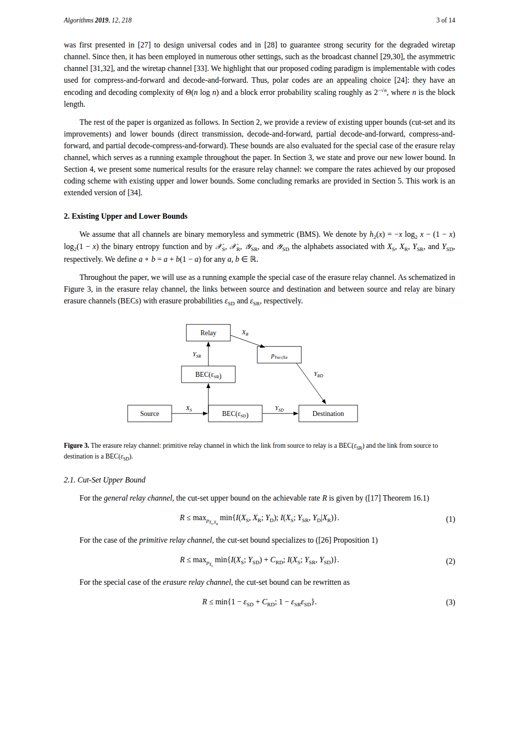Algorithms 2019, 12, 218 3 of 14
was first presented in [27] to design universal codes and in [28] to guarantee strong security for the degraded wiretap channel. Since then, it has been employed in numerous other settings, such as the broadcast channel [29,30], the asymmetric channel [31,32], and the wiretap channel [33]. We highlight that our proposed coding paradigm is implementable with codes used for compress-and-forward and decode-and-forward. Thus, polar codes are an appealing choice [24]: they have an encoding and decoding complexity of Θ(n log n) and a block error probability scaling roughly as 2−√n, where n is the block length.
The rest of the paper is organized as follows. In Section 2, we provide a review of existing upper bounds (cut-set and its improvements) and lower bounds (direct transmission, decode-and-forward, partial decode-and-forward, compress-and-forward, and partial decode-compress-and-forward). These bounds are also evaluated for the special case of the erasure relay channel, which serves as a running example throughout the paper. In Section 3, we state and prove our new lower bound. In Section 4, we present some numerical results for the erasure relay channel: we compare the rates achieved by our proposed coding scheme with existing upper and lower bounds. Some concluding remarks are provided in Section 5. This work is an extended version of [34].
2. Existing Upper and Lower Bounds
We assume that all channels are binary memoryless and symmetric (BMS). We denote by h2(x) = −x log2 x − (1 − x) log2(1 − x) the binary entropy function and by 𝒳S, 𝒳R, 𝒴SR, and 𝒴SD the alphabets associated with XS, XR, YSR, and YSD, respectively. We define a ∘ b = a + b(1 − a) for any a, b ∈ ℝ.
Throughout the paper, we will use as a running example the special case of the erasure relay channel. As schematized in Figure 3, in the erasure relay channel, the links between source and destination and between source and relay are binary erasure channels (BECs) with erasure probabilities εSD and εSR, respectively.
Relay BEC(εSR) Source BEC(εSD) Destination pYRD|XR YSR XS YSD XR YRD
Figure 3. The erasure relay channel: primitive relay channel in which the link from source to relay is a BEC(εSR) and the link from source to destination is a BEC(εSD).
2.1. Cut-Set Upper Bound
For the general relay channel, the cut-set upper bound on the achievable rate R is given by ([17] Theorem 16.1)
R ≤ maxpXS,XR min{I(XS, XR; YD); I(XS; YSR, YD|XR)}.
(1)
For the case of the primitive relay channel, the cut-set bound specializes to ([26] Proposition 1)
R ≤ maxpXS min{I(XS; YSD) + CRD; I(XS; YSR, YSD)}.
(2)
For the special case of the erasure relay channel, the cut-set bound can be rewritten as
R ≤ min{1 − εSD + CRD; 1 − εSRεSD}.
(3)